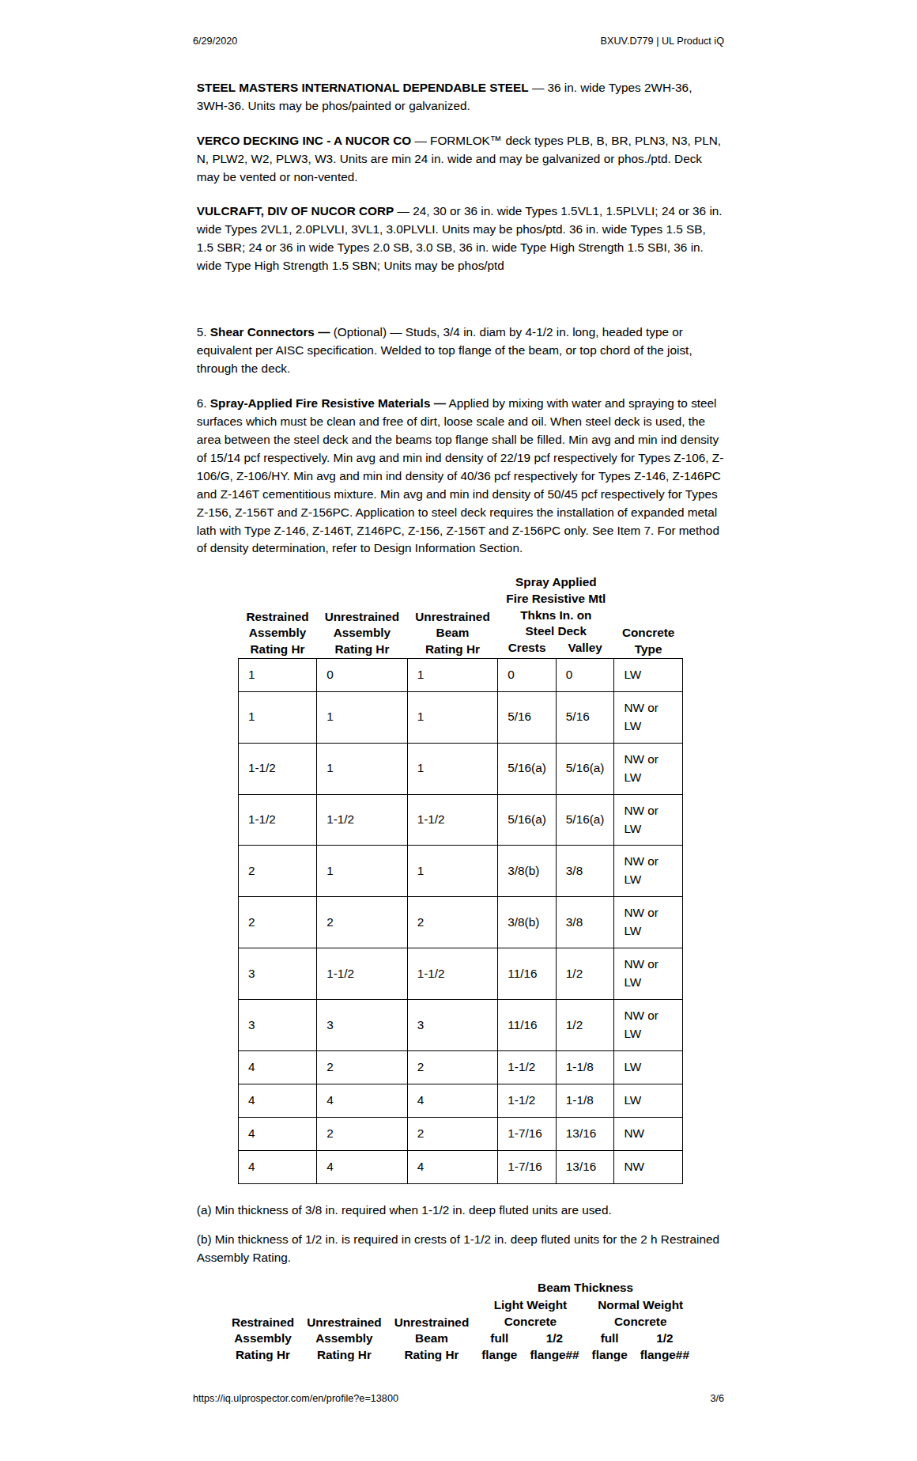6/29/2020
BXUV.D779 | UL Product iQ
STEEL MASTERS INTERNATIONAL DEPENDABLE STEEL — 36 in. wide Types 2WH-36, 3WH-36. Units may be phos/painted or galvanized.
VERCO DECKING INC - A NUCOR CO — FORMLOK™ deck types PLB, B, BR, PLN3, N3, PLN, N, PLW2, W2, PLW3, W3. Units are min 24 in. wide and may be galvanized or phos./ptd. Deck may be vented or non-vented.
VULCRAFT, DIV OF NUCOR CORP — 24, 30 or 36 in. wide Types 1.5VL1, 1.5PLVLI; 24 or 36 in. wide Types 2VL1, 2.0PLVLI, 3VL1, 3.0PLVLI. Units may be phos/ptd. 36 in. wide Types 1.5 SB, 1.5 SBR; 24 or 36 in wide Types 2.0 SB, 3.0 SB, 36 in. wide Type High Strength 1.5 SBI, 36 in. wide Type High Strength 1.5 SBN; Units may be phos/ptd
5. Shear Connectors — (Optional) — Studs, 3/4 in. diam by 4-1/2 in. long, headed type or equivalent per AISC specification. Welded to top flange of the beam, or top chord of the joist, through the deck.
6. Spray-Applied Fire Resistive Materials — Applied by mixing with water and spraying to steel surfaces which must be clean and free of dirt, loose scale and oil. When steel deck is used, the area between the steel deck and the beams top flange shall be filled. Min avg and min ind density of 15/14 pcf respectively. Min avg and min ind density of 22/19 pcf respectively for Types Z-106, Z-106/G, Z-106/HY. Min avg and min ind density of 40/36 pcf respectively for Types Z-146, Z-146PC and Z-146T cementitious mixture. Min avg and min ind density of 50/45 pcf respectively for Types Z-156, Z-156T and Z-156PC. Application to steel deck requires the installation of expanded metal lath with Type Z-146, Z-146T, Z146PC, Z-156, Z-156T and Z-156PC only. See Item 7. For method of density determination, refer to Design Information Section.
| Restrained Assembly Rating Hr | Unrestrained Assembly Rating Hr | Unrestrained Beam Rating Hr | Spray Applied Fire Resistive Mtl Thkns In. on Steel Deck | Concrete Type |
| --- | --- | --- | --- | --- |
| Crests | Valley |
| 1 | 0 | 1 | 0 | 0 | LW |
| 1 | 1 | 1 | 5/16 | 5/16 | NW or LW |
| 1-1/2 | 1 | 1 | 5/16(a) | 5/16(a) | NW or LW |
| 1-1/2 | 1-1/2 | 1-1/2 | 5/16(a) | 5/16(a) | NW or LW |
| 2 | 1 | 1 | 3/8(b) | 3/8 | NW or LW |
| 2 | 2 | 2 | 3/8(b) | 3/8 | NW or LW |
| 3 | 1-1/2 | 1-1/2 | 11/16 | 1/2 | NW or LW |
| 3 | 3 | 3 | 11/16 | 1/2 | NW or LW |
| 4 | 2 | 2 | 1-1/2 | 1-1/8 | LW |
| 4 | 4 | 4 | 1-1/2 | 1-1/8 | LW |
| 4 | 2 | 2 | 1-7/16 | 13/16 | NW |
| 4 | 4 | 4 | 1-7/16 | 13/16 | NW |
(a) Min thickness of 3/8 in. required when 1-1/2 in. deep fluted units are used.
(b) Min thickness of 1/2 in. is required in crests of 1-1/2 in. deep fluted units for the 2 h Restrained Assembly Rating.
| Restrained Assembly Rating Hr | Unrestrained Assembly Rating Hr | Unrestrained Beam Rating Hr | Beam Thickness |
| --- | --- | --- | --- |
| Light Weight Concrete | Normal Weight Concrete |
| full flange | 1/2 flange## | full flange | 1/2 flange## |
https://iq.ulprospector.com/en/profile?e=13800
3/6